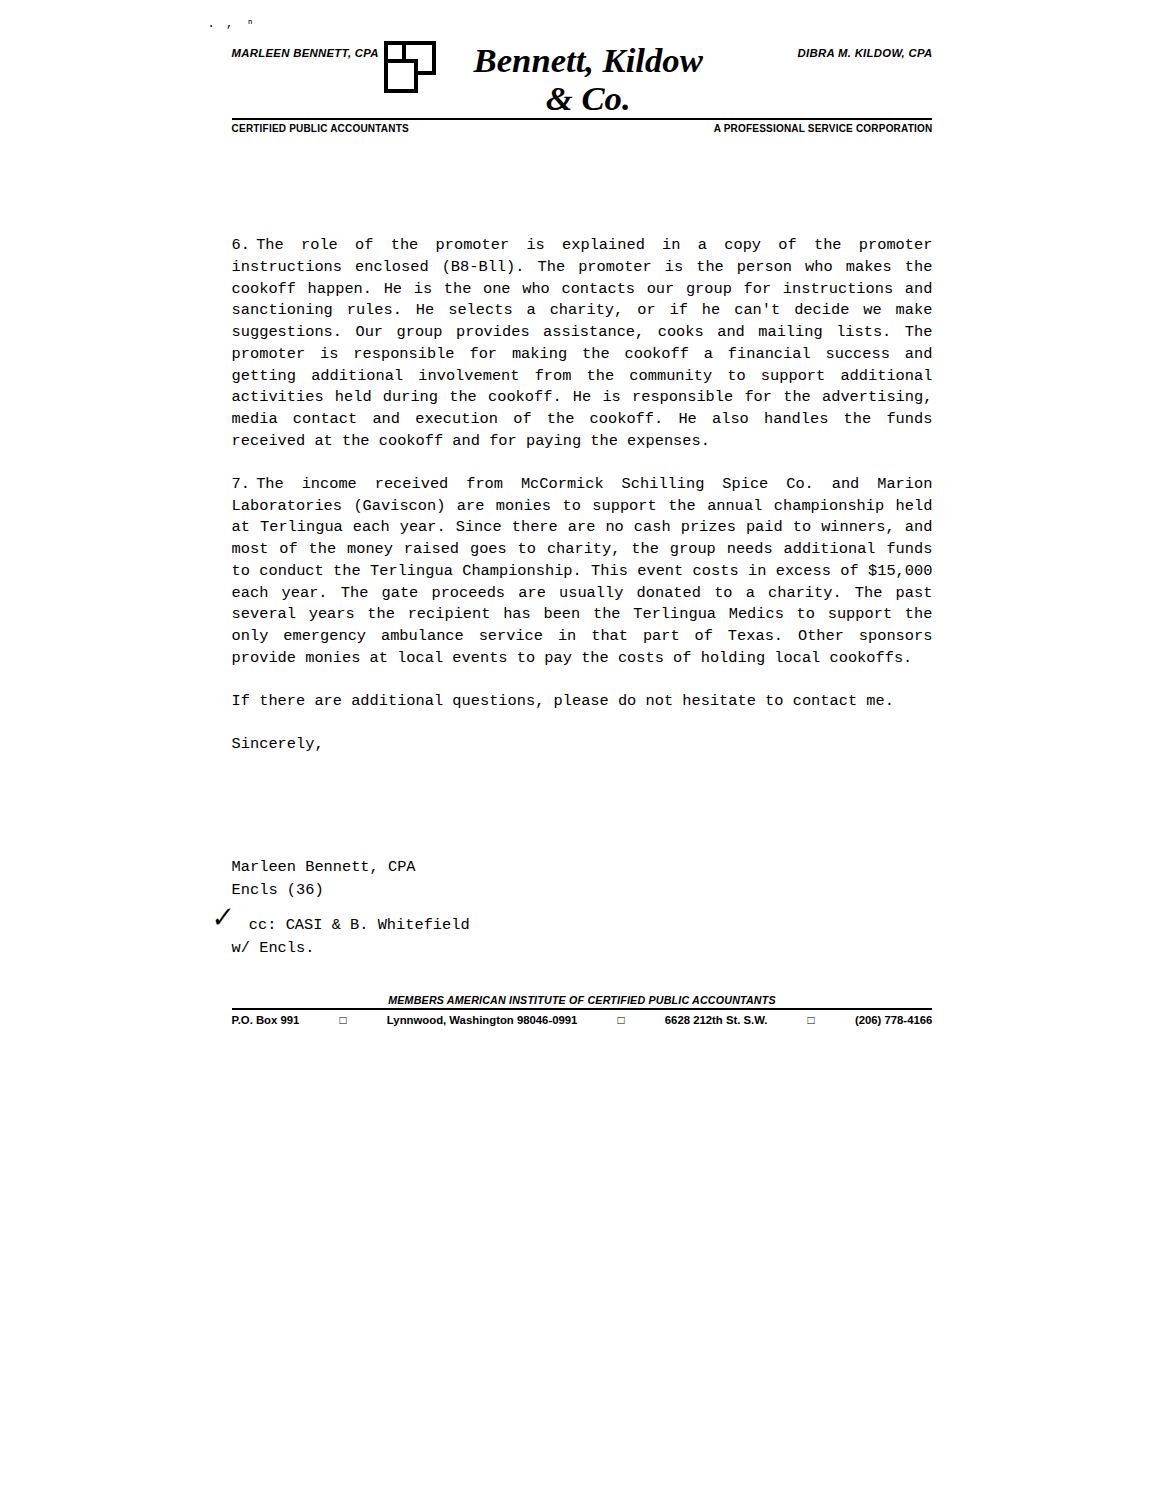. , ⁿ
MARLEEN BENNETT, CPA
Bennett, Kildow
& Co.
DIBRA M. KILDOW, CPA
CERTIFIED PUBLIC ACCOUNTANTS
A PROFESSIONAL SERVICE CORPORATION
6. The role of the promoter is explained in a copy of the promoter instructions enclosed (B8-Bll). The promoter is the person who makes the cookoff happen. He is the one who contacts our group for instructions and sanctioning rules. He selects a charity, or if he can't decide we make suggestions. Our group provides assistance, cooks and mailing lists. The promoter is responsible for making the cookoff a financial success and getting additional involvement from the community to support additional activities held during the cookoff. He is responsible for the advertising, media contact and execution of the cookoff. He also handles the funds received at the cookoff and for paying the expenses.
7. The income received from McCormick Schilling Spice Co. and Marion Laboratories (Gaviscon) are monies to support the annual championship held at Terlingua each year. Since there are no cash prizes paid to winners, and most of the money raised goes to charity, the group needs additional funds to conduct the Terlingua Championship. This event costs in excess of $15,000 each year. The gate proceeds are usually donated to a charity. The past several years the recipient has been the Terlingua Medics to support the only emergency ambulance service in that part of Texas. Other sponsors provide monies at local events to pay the costs of holding local cookoffs.
If there are additional questions, please do not hesitate to contact me.
Sincerely,
Marleen Bennett, CPA
Encls (36)
✓cc: CASI & B. Whitefield
w/ Encls.
MEMBERS AMERICAN INSTITUTE OF CERTIFIED PUBLIC ACCOUNTANTS
P.O. Box 991 □ Lynnwood, Washington 98046-0991 □ 6628 212th St. S.W. □ (206) 778-4166